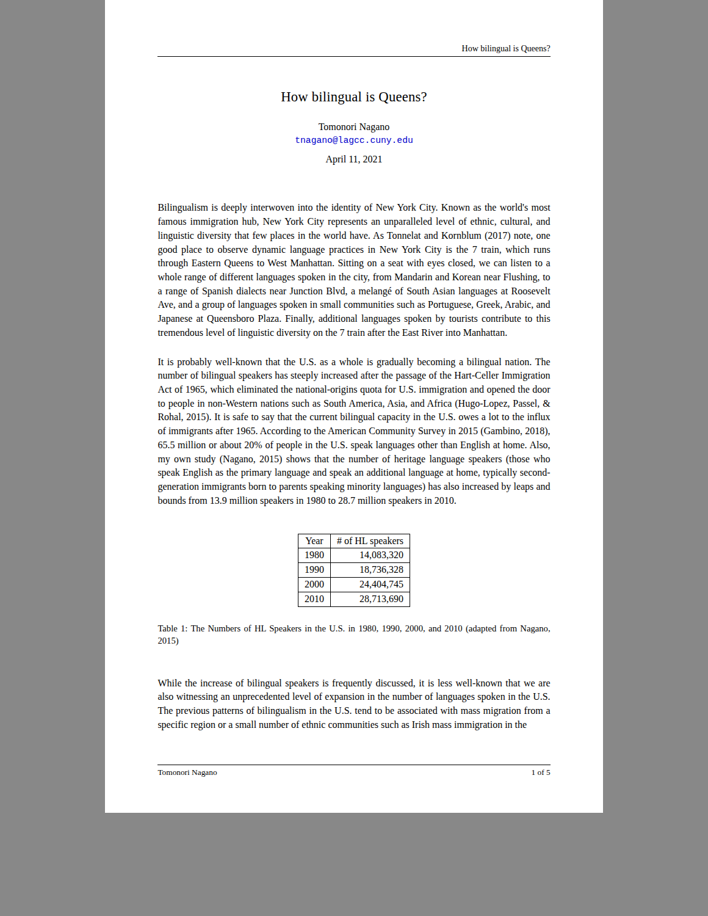How bilingual is Queens?
How bilingual is Queens?
Tomonori Nagano
tnagano@lagcc.cuny.edu
April 11, 2021
Bilingualism is deeply interwoven into the identity of New York City. Known as the world's most famous immigration hub, New York City represents an unparalleled level of ethnic, cultural, and linguistic diversity that few places in the world have. As Tonnelat and Kornblum (2017) note, one good place to observe dynamic language practices in New York City is the 7 train, which runs through Eastern Queens to West Manhattan. Sitting on a seat with eyes closed, we can listen to a whole range of different languages spoken in the city, from Mandarin and Korean near Flushing, to a range of Spanish dialects near Junction Blvd, a melangé of South Asian languages at Roosevelt Ave, and a group of languages spoken in small communities such as Portuguese, Greek, Arabic, and Japanese at Queensboro Plaza. Finally, additional languages spoken by tourists contribute to this tremendous level of linguistic diversity on the 7 train after the East River into Manhattan.
It is probably well-known that the U.S. as a whole is gradually becoming a bilingual nation. The number of bilingual speakers has steeply increased after the passage of the Hart-Celler Immigration Act of 1965, which eliminated the national-origins quota for U.S. immigration and opened the door to people in non-Western nations such as South America, Asia, and Africa (Hugo-Lopez, Passel, & Rohal, 2015). It is safe to say that the current bilingual capacity in the U.S. owes a lot to the influx of immigrants after 1965. According to the American Community Survey in 2015 (Gambino, 2018), 65.5 million or about 20% of people in the U.S. speak languages other than English at home. Also, my own study (Nagano, 2015) shows that the number of heritage language speakers (those who speak English as the primary language and speak an additional language at home, typically second-generation immigrants born to parents speaking minority languages) has also increased by leaps and bounds from 13.9 million speakers in 1980 to 28.7 million speakers in 2010.
| Year | # of HL speakers |
| --- | --- |
| 1980 | 14,083,320 |
| 1990 | 18,736,328 |
| 2000 | 24,404,745 |
| 2010 | 28,713,690 |
Table 1: The Numbers of HL Speakers in the U.S. in 1980, 1990, 2000, and 2010 (adapted from Nagano, 2015)
While the increase of bilingual speakers is frequently discussed, it is less well-known that we are also witnessing an unprecedented level of expansion in the number of languages spoken in the U.S. The previous patterns of bilingualism in the U.S. tend to be associated with mass migration from a specific region or a small number of ethnic communities such as Irish mass immigration in the
Tomonori Nagano 1 of 5